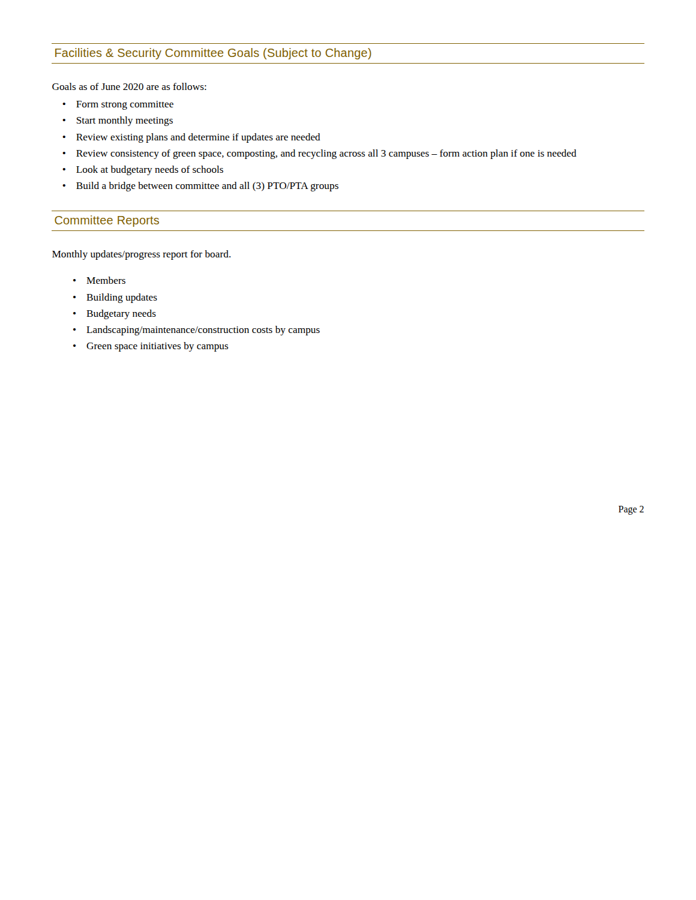Facilities & Security Committee Goals (Subject to Change)
Goals as of June 2020 are as follows:
Form strong committee
Start monthly meetings
Review existing plans and determine if updates are needed
Review consistency of green space, composting, and recycling across all 3 campuses – form action plan if one is needed
Look at budgetary needs of schools
Build a bridge between committee and all (3) PTO/PTA groups
Committee Reports
Monthly updates/progress report for board.
Members
Building updates
Budgetary needs
Landscaping/maintenance/construction costs by campus
Green space initiatives by campus
Page 2